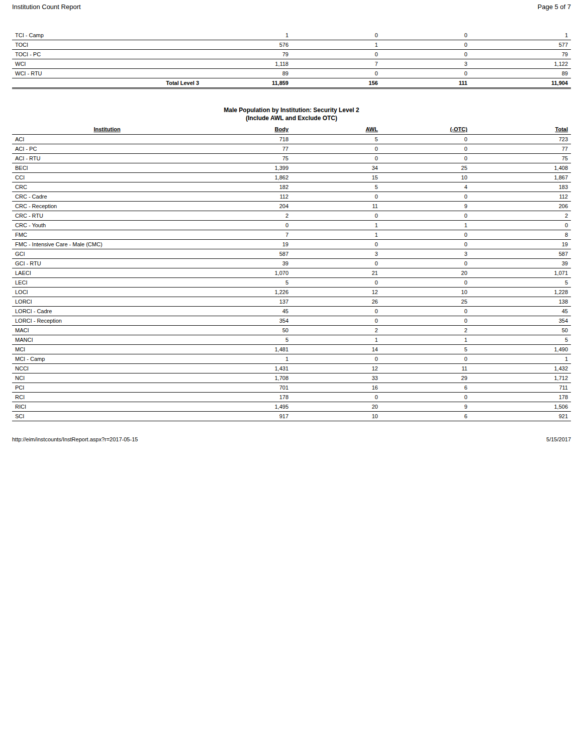Institution Count Report
Page 5 of 7
| TCI - Camp | 1 | 0 | 0 | 1 |
| TOCI | 576 | 1 | 0 | 577 |
| TOCI - PC | 79 | 0 | 0 | 79 |
| WCI | 1,118 | 7 | 3 | 1,122 |
| WCI - RTU | 89 | 0 | 0 | 89 |
| Total Level 3 | 11,859 | 156 | 111 | 11,904 |
Male Population by Institution: Security Level 2
(Include AWL and Exclude OTC)
| Institution | Body | AWL | (-OTC) | Total |
| --- | --- | --- | --- | --- |
| ACI | 718 | 5 | 0 | 723 |
| ACI - PC | 77 | 0 | 0 | 77 |
| ACI - RTU | 75 | 0 | 0 | 75 |
| BECI | 1,399 | 34 | 25 | 1,408 |
| CCI | 1,862 | 15 | 10 | 1,867 |
| CRC | 182 | 5 | 4 | 183 |
| CRC - Cadre | 112 | 0 | 0 | 112 |
| CRC - Reception | 204 | 11 | 9 | 206 |
| CRC - RTU | 2 | 0 | 0 | 2 |
| CRC - Youth | 0 | 1 | 1 | 0 |
| FMC | 7 | 1 | 0 | 8 |
| FMC - Intensive Care - Male (CMC) | 19 | 0 | 0 | 19 |
| GCI | 587 | 3 | 3 | 587 |
| GCI - RTU | 39 | 0 | 0 | 39 |
| LAECI | 1,070 | 21 | 20 | 1,071 |
| LECI | 5 | 0 | 0 | 5 |
| LOCI | 1,226 | 12 | 10 | 1,228 |
| LORCI | 137 | 26 | 25 | 138 |
| LORCI - Cadre | 45 | 0 | 0 | 45 |
| LORCI - Reception | 354 | 0 | 0 | 354 |
| MACI | 50 | 2 | 2 | 50 |
| MANCI | 5 | 1 | 1 | 5 |
| MCI | 1,481 | 14 | 5 | 1,490 |
| MCI - Camp | 1 | 0 | 0 | 1 |
| NCCI | 1,431 | 12 | 11 | 1,432 |
| NCI | 1,708 | 33 | 29 | 1,712 |
| PCI | 701 | 16 | 6 | 711 |
| RCI | 178 | 0 | 0 | 178 |
| RICI | 1,495 | 20 | 9 | 1,506 |
| SCI | 917 | 10 | 6 | 921 |
http://eim/instcounts/InstReport.aspx?r=2017-05-15
5/15/2017